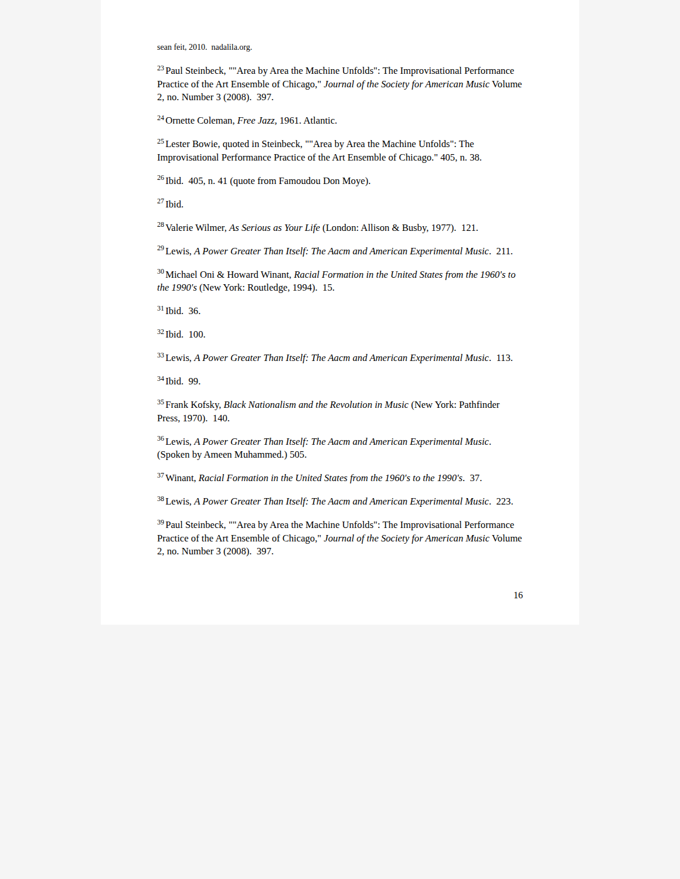sean feit, 2010. nadalila.org.
23Paul Steinbeck, ""Area by Area the Machine Unfolds": The Improvisational Performance Practice of the Art Ensemble of Chicago," Journal of the Society for American Music Volume 2, no. Number 3 (2008). 397.
24Ornette Coleman, Free Jazz, 1961. Atlantic.
25Lester Bowie, quoted in Steinbeck, ""Area by Area the Machine Unfolds": The Improvisational Performance Practice of the Art Ensemble of Chicago." 405, n. 38.
26Ibid. 405, n. 41 (quote from Famoudou Don Moye).
27Ibid.
28Valerie Wilmer, As Serious as Your Life (London: Allison & Busby, 1977). 121.
29Lewis, A Power Greater Than Itself: The Aacm and American Experimental Music. 211.
30Michael Oni & Howard Winant, Racial Formation in the United States from the 1960's to the 1990's (New York: Routledge, 1994). 15.
31Ibid. 36.
32Ibid. 100.
33Lewis, A Power Greater Than Itself: The Aacm and American Experimental Music. 113.
34Ibid. 99.
35Frank Kofsky, Black Nationalism and the Revolution in Music (New York: Pathfinder Press, 1970). 140.
36Lewis, A Power Greater Than Itself: The Aacm and American Experimental Music. (Spoken by Ameen Muhammed.) 505.
37Winant, Racial Formation in the United States from the 1960's to the 1990's. 37.
38Lewis, A Power Greater Than Itself: The Aacm and American Experimental Music. 223.
39Paul Steinbeck, ""Area by Area the Machine Unfolds": The Improvisational Performance Practice of the Art Ensemble of Chicago," Journal of the Society for American Music Volume 2, no. Number 3 (2008). 397.
16